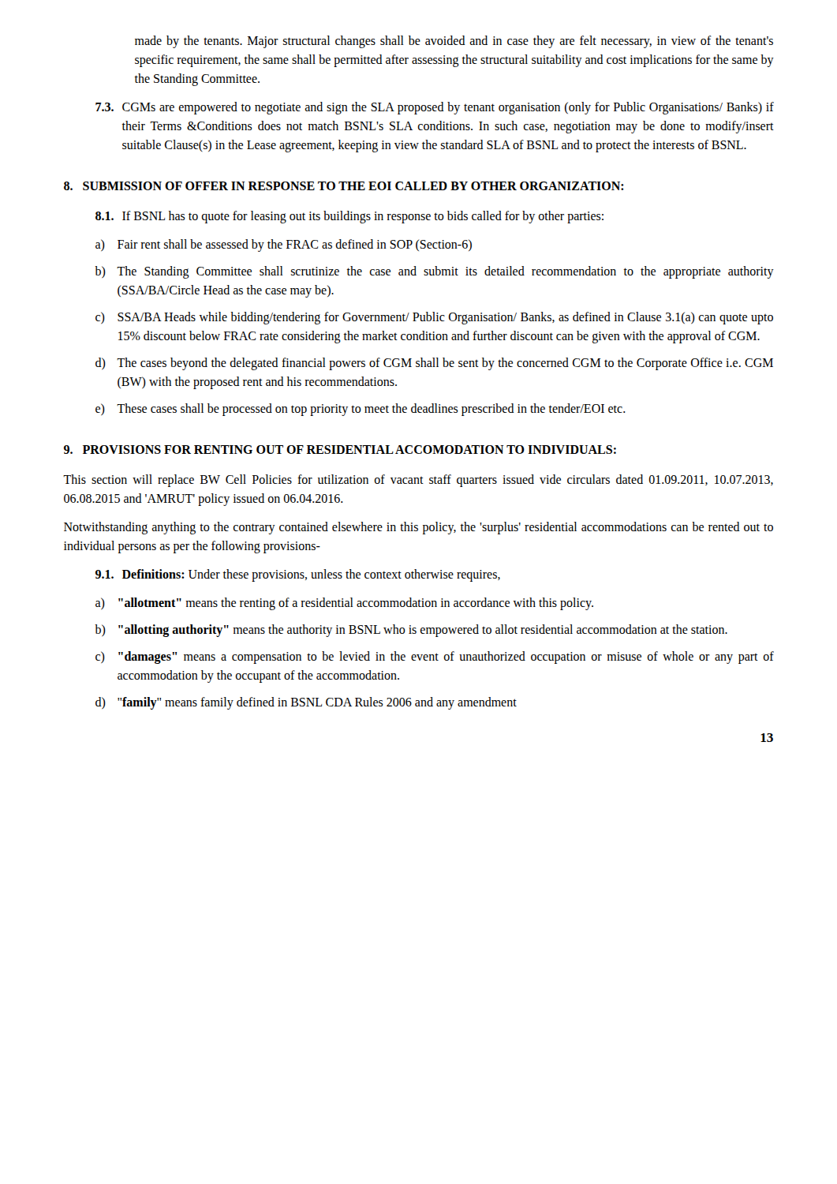made by the tenants. Major structural changes shall be avoided and in case they are felt necessary, in view of the tenant's specific requirement, the same shall be permitted after assessing the structural suitability and cost implications for the same by the Standing Committee.
7.3. CGMs are empowered to negotiate and sign the SLA proposed by tenant organisation (only for Public Organisations/ Banks) if their Terms &Conditions does not match BSNL's SLA conditions. In such case, negotiation may be done to modify/insert suitable Clause(s) in the Lease agreement, keeping in view the standard SLA of BSNL and to protect the interests of BSNL.
8. SUBMISSION OF OFFER IN RESPONSE TO THE EOI CALLED BY OTHER ORGANIZATION:
8.1. If BSNL has to quote for leasing out its buildings in response to bids called for by other parties:
a) Fair rent shall be assessed by the FRAC as defined in SOP (Section-6)
b) The Standing Committee shall scrutinize the case and submit its detailed recommendation to the appropriate authority (SSA/BA/Circle Head as the case may be).
c) SSA/BA Heads while bidding/tendering for Government/ Public Organisation/ Banks, as defined in Clause 3.1(a) can quote upto 15% discount below FRAC rate considering the market condition and further discount can be given with the approval of CGM.
d) The cases beyond the delegated financial powers of CGM shall be sent by the concerned CGM to the Corporate Office i.e. CGM (BW) with the proposed rent and his recommendations.
e) These cases shall be processed on top priority to meet the deadlines prescribed in the tender/EOI etc.
9. PROVISIONS FOR RENTING OUT OF RESIDENTIAL ACCOMODATION TO INDIVIDUALS:
This section will replace BW Cell Policies for utilization of vacant staff quarters issued vide circulars dated 01.09.2011, 10.07.2013, 06.08.2015 and 'AMRUT' policy issued on 06.04.2016.
Notwithstanding anything to the contrary contained elsewhere in this policy, the 'surplus' residential accommodations can be rented out to individual persons as per the following provisions-
9.1. Definitions: Under these provisions, unless the context otherwise requires,
a) "allotment" means the renting of a residential accommodation in accordance with this policy.
b) "allotting authority" means the authority in BSNL who is empowered to allot residential accommodation at the station.
c) "damages" means a compensation to be levied in the event of unauthorized occupation or misuse of whole or any part of accommodation by the occupant of the accommodation.
d) "family" means family defined in BSNL CDA Rules 2006 and any amendment
13